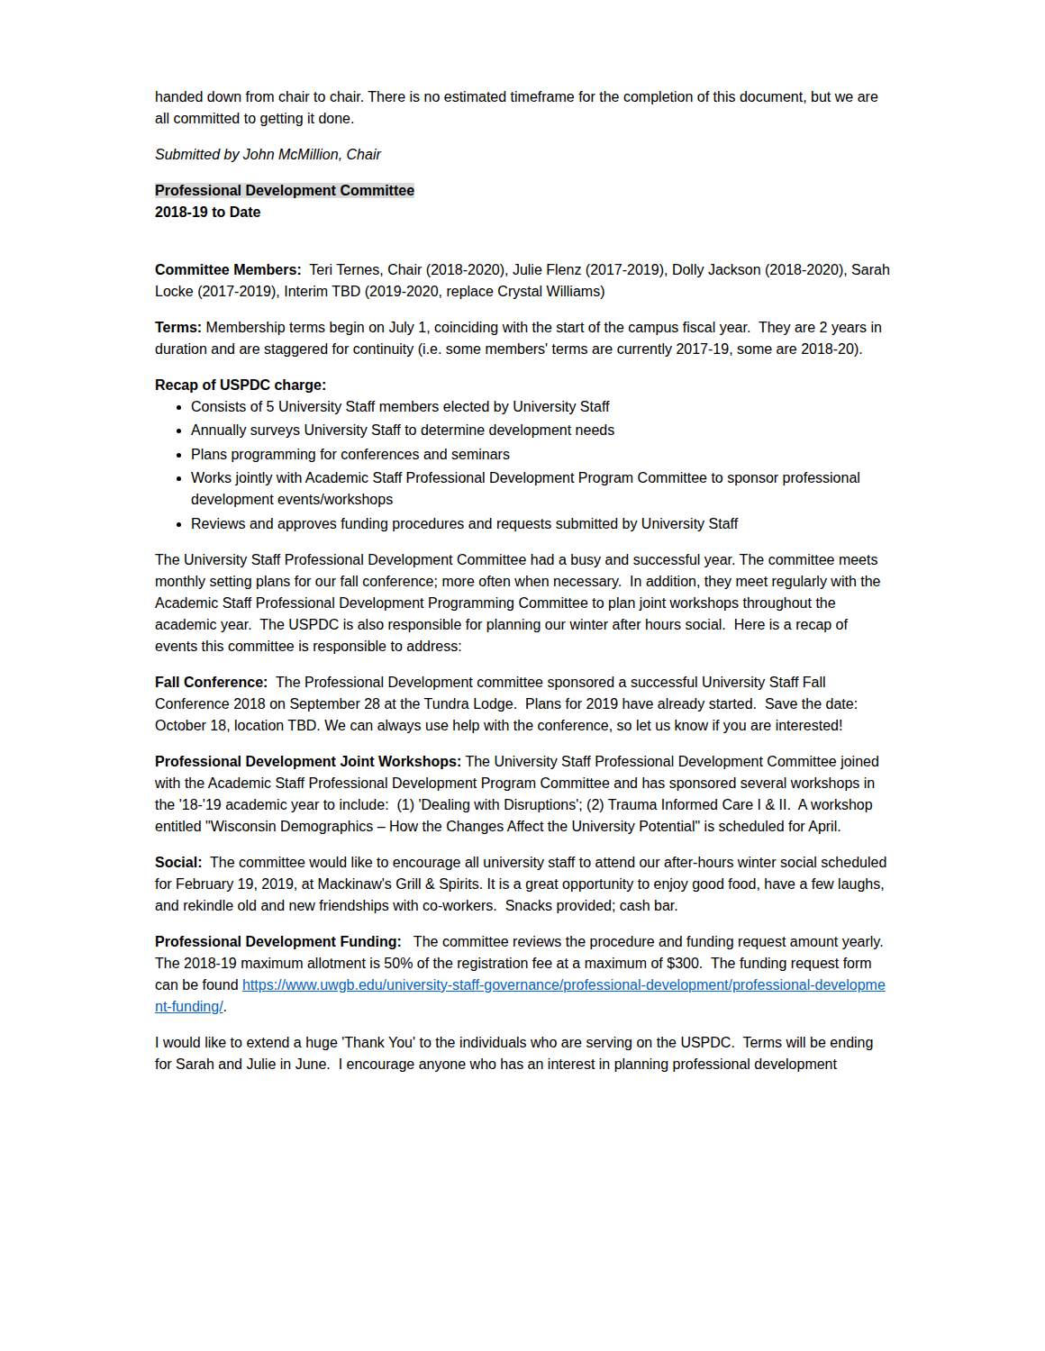handed down from chair to chair. There is no estimated timeframe for the completion of this document, but we are all committed to getting it done.
Submitted by John McMillion, Chair
Professional Development Committee
2018-19 to Date
Committee Members: Teri Ternes, Chair (2018-2020), Julie Flenz (2017-2019), Dolly Jackson (2018-2020), Sarah Locke (2017-2019), Interim TBD (2019-2020, replace Crystal Williams)
Terms: Membership terms begin on July 1, coinciding with the start of the campus fiscal year. They are 2 years in duration and are staggered for continuity (i.e. some members' terms are currently 2017-19, some are 2018-20).
Recap of USPDC charge:
Consists of 5 University Staff members elected by University Staff
Annually surveys University Staff to determine development needs
Plans programming for conferences and seminars
Works jointly with Academic Staff Professional Development Program Committee to sponsor professional development events/workshops
Reviews and approves funding procedures and requests submitted by University Staff
The University Staff Professional Development Committee had a busy and successful year. The committee meets monthly setting plans for our fall conference; more often when necessary. In addition, they meet regularly with the Academic Staff Professional Development Programming Committee to plan joint workshops throughout the academic year. The USPDC is also responsible for planning our winter after hours social. Here is a recap of events this committee is responsible to address:
Fall Conference: The Professional Development committee sponsored a successful University Staff Fall Conference 2018 on September 28 at the Tundra Lodge. Plans for 2019 have already started. Save the date: October 18, location TBD. We can always use help with the conference, so let us know if you are interested!
Professional Development Joint Workshops: The University Staff Professional Development Committee joined with the Academic Staff Professional Development Program Committee and has sponsored several workshops in the '18-'19 academic year to include: (1) 'Dealing with Disruptions'; (2) Trauma Informed Care I & II. A workshop entitled "Wisconsin Demographics – How the Changes Affect the University Potential" is scheduled for April.
Social: The committee would like to encourage all university staff to attend our after-hours winter social scheduled for February 19, 2019, at Mackinaw's Grill & Spirits. It is a great opportunity to enjoy good food, have a few laughs, and rekindle old and new friendships with co-workers. Snacks provided; cash bar.
Professional Development Funding: The committee reviews the procedure and funding request amount yearly. The 2018-19 maximum allotment is 50% of the registration fee at a maximum of $300. The funding request form can be found https://www.uwgb.edu/university-staff-governance/professional-development/professional-development-funding/.
I would like to extend a huge 'Thank You' to the individuals who are serving on the USPDC. Terms will be ending for Sarah and Julie in June. I encourage anyone who has an interest in planning professional development